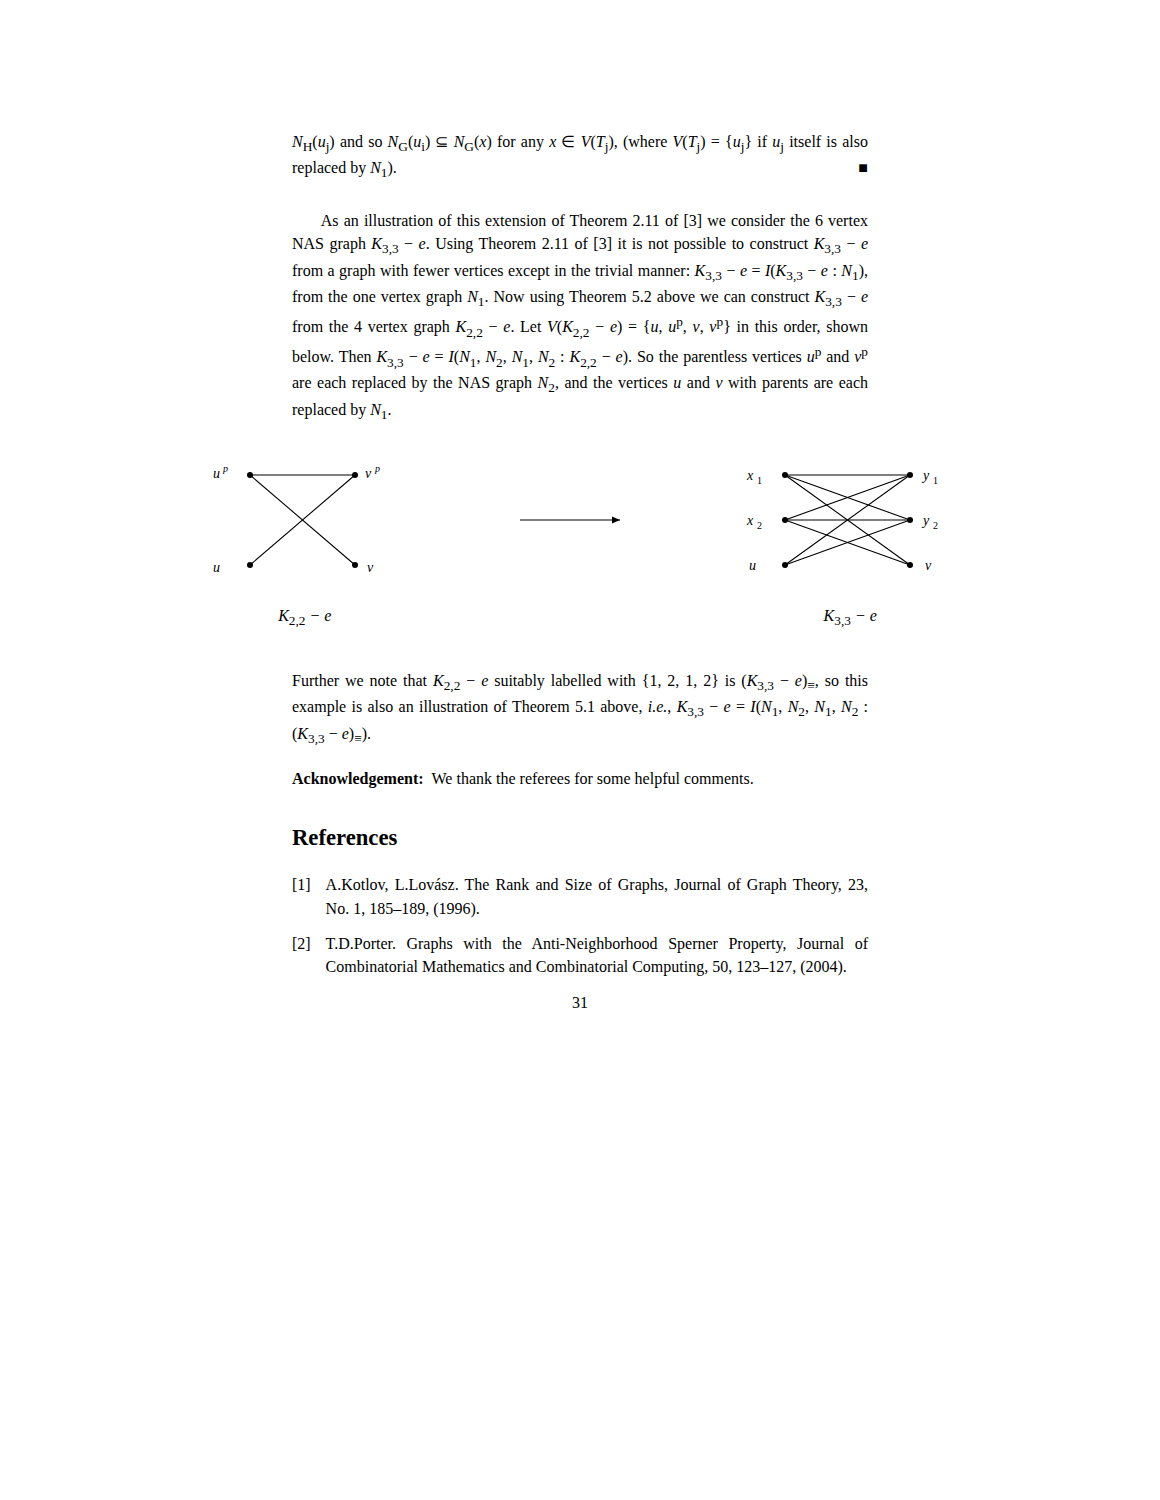NH(uj) and so NG(ui) ⊆ NG(x) for any x ∈ V(Tj), (where V(Tj) = {uj} if uj itself is also replaced by N1).■
As an illustration of this extension of Theorem 2.11 of [3] we consider the 6 vertex NAS graph K3,3 − e. Using Theorem 2.11 of [3] it is not possible to construct K3,3 − e from a graph with fewer vertices except in the trivial manner: K3,3 − e = I(K3,3 − e : N1), from the one vertex graph N1. Now using Theorem 5.2 above we can construct K3,3 − e from the 4 vertex graph K2,2 − e. Let V(K2,2 − e) = {u, up, v, vp} in this order, shown below. Then K3,3 − e = I(N1, N2, N1, N2 : K2,2 − e). So the parentless vertices up and vp are each replaced by the NAS graph N2, and the vertices u and v with parents are each replaced by N1.
u p v p u v
K2,2 − e
x 1 x 2 u y 1 y 2 v
K3,3 − e
Further we note that K2,2 − e suitably labelled with {1, 2, 1, 2} is (K3,3 − e)≡, so this example is also an illustration of Theorem 5.1 above, i.e., K3,3 − e = I(N1, N2, N1, N2 : (K3,3 − e)≡).
Acknowledgement: We thank the referees for some helpful comments.
References
[1]
A.Kotlov, L.Lovász. The Rank and Size of Graphs, Journal of Graph Theory, 23, No. 1, 185–189, (1996).
[2]
T.D.Porter. Graphs with the Anti-Neighborhood Sperner Property, Journal of Combinatorial Mathematics and Combinatorial Computing, 50, 123–127, (2004).
31